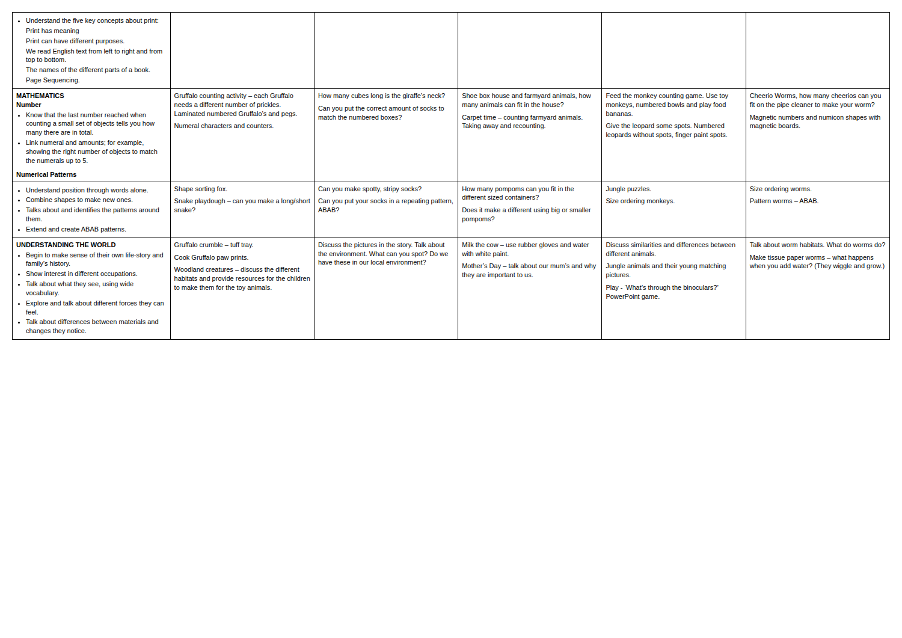| Understand the five key concepts about print: Print has meaning Print can have different purposes. We read English text from left to right and from top to bottom. The names of the different parts of a book. Page Sequencing. | | | | | |
| Mathematics Number Know that the last number reached when counting a small set of objects tells you how many there are in total. Link numeral and amounts; for example, showing the right number of objects to match the numerals up to 5. Numerical Patterns | Gruffalo counting activity – each Gruffalo needs a different number of prickles. Laminated numbered Gruffalo’s and pegs. Numeral characters and counters. | How many cubes long is the giraffe’s neck? Can you put the correct amount of socks to match the numbered boxes? | Shoe box house and farmyard animals, how many animals can fit in the house? Carpet time – counting farmyard animals. Taking away and recounting. | Feed the monkey counting game. Use toy monkeys, numbered bowls and play food bananas. Give the leopard some spots. Numbered leopards without spots, finger paint spots. | Cheerio Worms, how many cheerios can you fit on the pipe cleaner to make your worm? Magnetic numbers and numicon shapes with magnetic boards. |
| Understand position through words alone. Combine shapes to make new ones. Talks about and identifies the patterns around them. Extend and create ABAB patterns. | Shape sorting fox. Snake playdough – can you make a long/short snake? | Can you make spotty, stripy socks? Can you put your socks in a repeating pattern, ABAB? | How many pompoms can you fit in the different sized containers? Does it make a different using big or smaller pompoms? | Jungle puzzles. Size ordering monkeys. | Size ordering worms. Pattern worms – ABAB. |
| Understanding the World Begin to make sense of their own life-story and family’s history. Show interest in different occupations. Talk about what they see, using wide vocabulary. Explore and talk about different forces they can feel. Talk about differences between materials and changes they notice. | Gruffalo crumble – tuff tray. Cook Gruffalo paw prints. Woodland creatures – discuss the different habitats and provide resources for the children to make them for the toy animals. | Discuss the pictures in the story. Talk about the environment. What can you spot? Do we have these in our local environment? | Milk the cow – use rubber gloves and water with white paint. Mother’s Day – talk about our mum’s and why they are important to us. | Discuss similarities and differences between different animals. Jungle animals and their young matching pictures. Play - ‘What’s through the binoculars?’ PowerPoint game. | Talk about worm habitats. What do worms do? Make tissue paper worms – what happens when you add water? (They wiggle and grow.) |